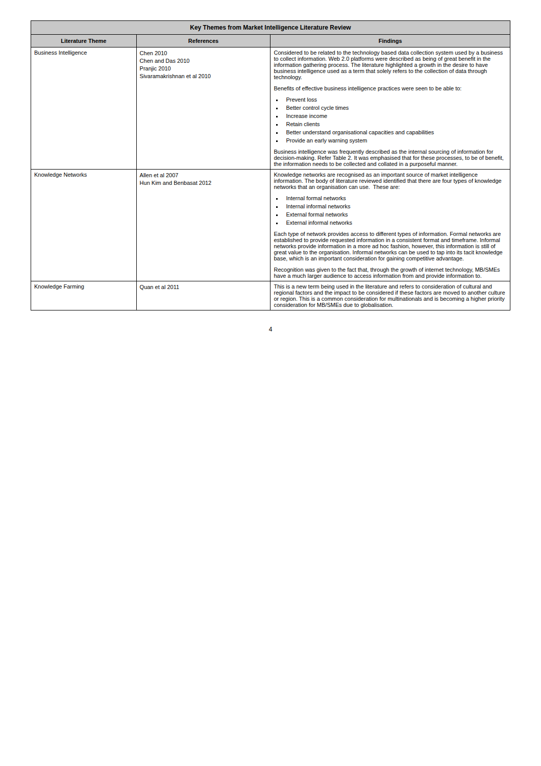| Key Themes from Market Intelligence Literature Review |
| --- |
| Literature Theme | References | Findings |
| Business Intelligence | Chen 2010 Chen and Das 2010 Pranjic 2010 Sivaramakrishnan et al 2010 | Considered to be related to the technology based data collection system used by a business to collect information. Web 2.0 platforms were described as being of great benefit in the information gathering process. The literature highlighted a growth in the desire to have business intelligence used as a term that solely refers to the collection of data through technology. Benefits of effective business intelligence practices were seen to be able to: Prevent loss Better control cycle times Increase income Retain clients Better understand organisational capacities and capabilities Provide an early warning system Business intelligence was frequently described as the internal sourcing of information for decision-making. Refer Table 2. It was emphasised that for these processes, to be of benefit, the information needs to be collected and collated in a purposeful manner. |
| Knowledge Networks | Allen et al 2007 Hun Kim and Benbasat 2012 | Knowledge networks are recognised as an important source of market intelligence information. The body of literature reviewed identified that there are four types of knowledge networks that an organisation can use. These are: Internal formal networks Internal informal networks External formal networks External informal networks Each type of network provides access to different types of information. Formal networks are established to provide requested information in a consistent format and timeframe. Informal networks provide information in a more ad hoc fashion, however, this information is still of great value to the organisation. Informal networks can be used to tap into its tacit knowledge base, which is an important consideration for gaining competitive advantage. Recognition was given to the fact that, through the growth of internet technology, MB/SMEs have a much larger audience to access information from and provide information to. |
| Knowledge Farming | Quan et al 2011 | This is a new term being used in the literature and refers to consideration of cultural and regional factors and the impact to be considered if these factors are moved to another culture or region. This is a common consideration for multinationals and is becoming a higher priority consideration for MB/SMEs due to globalisation. |
4